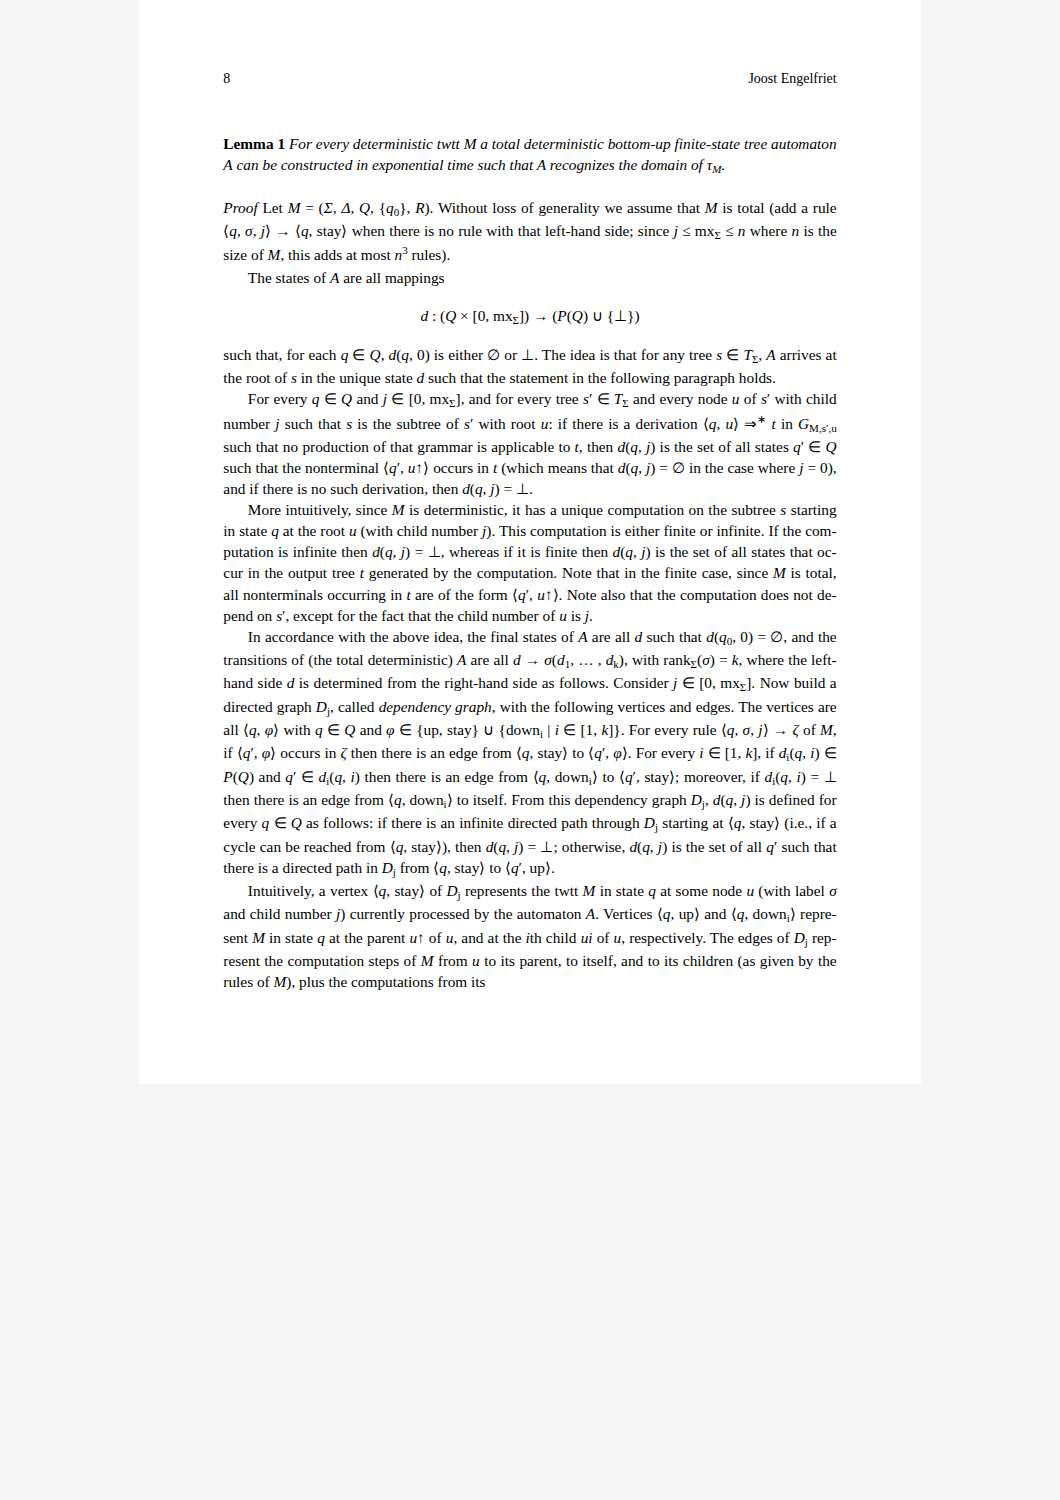8 Joost Engelfriet
Lemma 1 For every deterministic twtt M a total deterministic bottom-up finite-state tree automaton A can be constructed in exponential time such that A recognizes the domain of τM.
Proof Let M = (Σ, Δ, Q, {q 0}, R). Without loss of generality we assume that M is total (add a rule ⟨q, σ, j⟩ → ⟨q, stay⟩ when there is no rule with that left-hand side; since j ≤ mx Σ ≤ n where n is the size of M, this adds at most n 3 rules).
The states of A are all mappings
d : (Q × [0, mx Σ]) → (P(Q) ∪ {⊥})
such that, for each q ∈ Q, d(q, 0) is either ∅ or ⊥. The idea is that for any tree s ∈ TΣ, A arrives at the root of s in the unique state d such that the statement in the following paragraph holds.
For every q ∈ Q and j ∈ [0, mx Σ], and for every tree s′ ∈ TΣ and every node u of s′ with child number j such that s is the subtree of s′ with root u: if there is a derivation ⟨q, u⟩ ⇒∗ t in GM,s′,u such that no production of that grammar is applicable to t, then d(q, j) is the set of all states q′ ∈ Q such that the nonterminal ⟨q′, u↑⟩ occurs in t (which means that d(q, j) = ∅ in the case where j = 0), and if there is no such derivation, then d(q, j) = ⊥.
More intuitively, since M is deterministic, it has a unique computation on the subtree s starting in state q at the root u (with child number j). This computation is either finite or infinite. If the computation is infinite then d(q, j) = ⊥, whereas if it is finite then d(q, j) is the set of all states that occur in the output tree t generated by the computation. Note that in the finite case, since M is total, all nonterminals occurring in t are of the form ⟨q′, u↑⟩. Note also that the computation does not depend on s′, except for the fact that the child number of u is j.
In accordance with the above idea, the final states of A are all d such that d(q 0, 0) = ∅, and the transitions of (the total deterministic) A are all d → σ(d 1, … , dk), with rank Σ(σ) = k, where the left-hand side d is determined from the right-hand side as follows. Consider j ∈ [0, mx Σ]. Now build a directed graph Dj, called dependency graph, with the following vertices and edges. The vertices are all ⟨q, φ⟩ with q ∈ Q and φ ∈ {up, stay} ∪ {downi | i ∈ [1, k]}. For every rule ⟨q, σ, j⟩ → ζ of M, if ⟨q′, φ⟩ occurs in ζ then there is an edge from ⟨q, stay⟩ to ⟨q′, φ⟩. For every i ∈ [1, k], if di(q, i) ∈ P(Q) and q′ ∈ di(q, i) then there is an edge from ⟨q, downi⟩ to ⟨q′, stay⟩; moreover, if di(q, i) = ⊥ then there is an edge from ⟨q, downi⟩ to itself. From this dependency graph Dj, d(q, j) is defined for every q ∈ Q as follows: if there is an infinite directed path through Dj starting at ⟨q, stay⟩ (i.e., if a cycle can be reached from ⟨q, stay⟩), then d(q, j) = ⊥; otherwise, d(q, j) is the set of all q′ such that there is a directed path in Dj from ⟨q, stay⟩ to ⟨q′, up⟩.
Intuitively, a vertex ⟨q, stay⟩ of Dj represents the twtt M in state q at some node u (with label σ and child number j) currently processed by the automaton A. Vertices ⟨q, up⟩ and ⟨q, downi⟩ represent M in state q at the parent u↑ of u, and at the ith child ui of u, respectively. The edges of Dj represent the computation steps of M from u to its parent, to itself, and to its children (as given by the rules of M), plus the computations from its